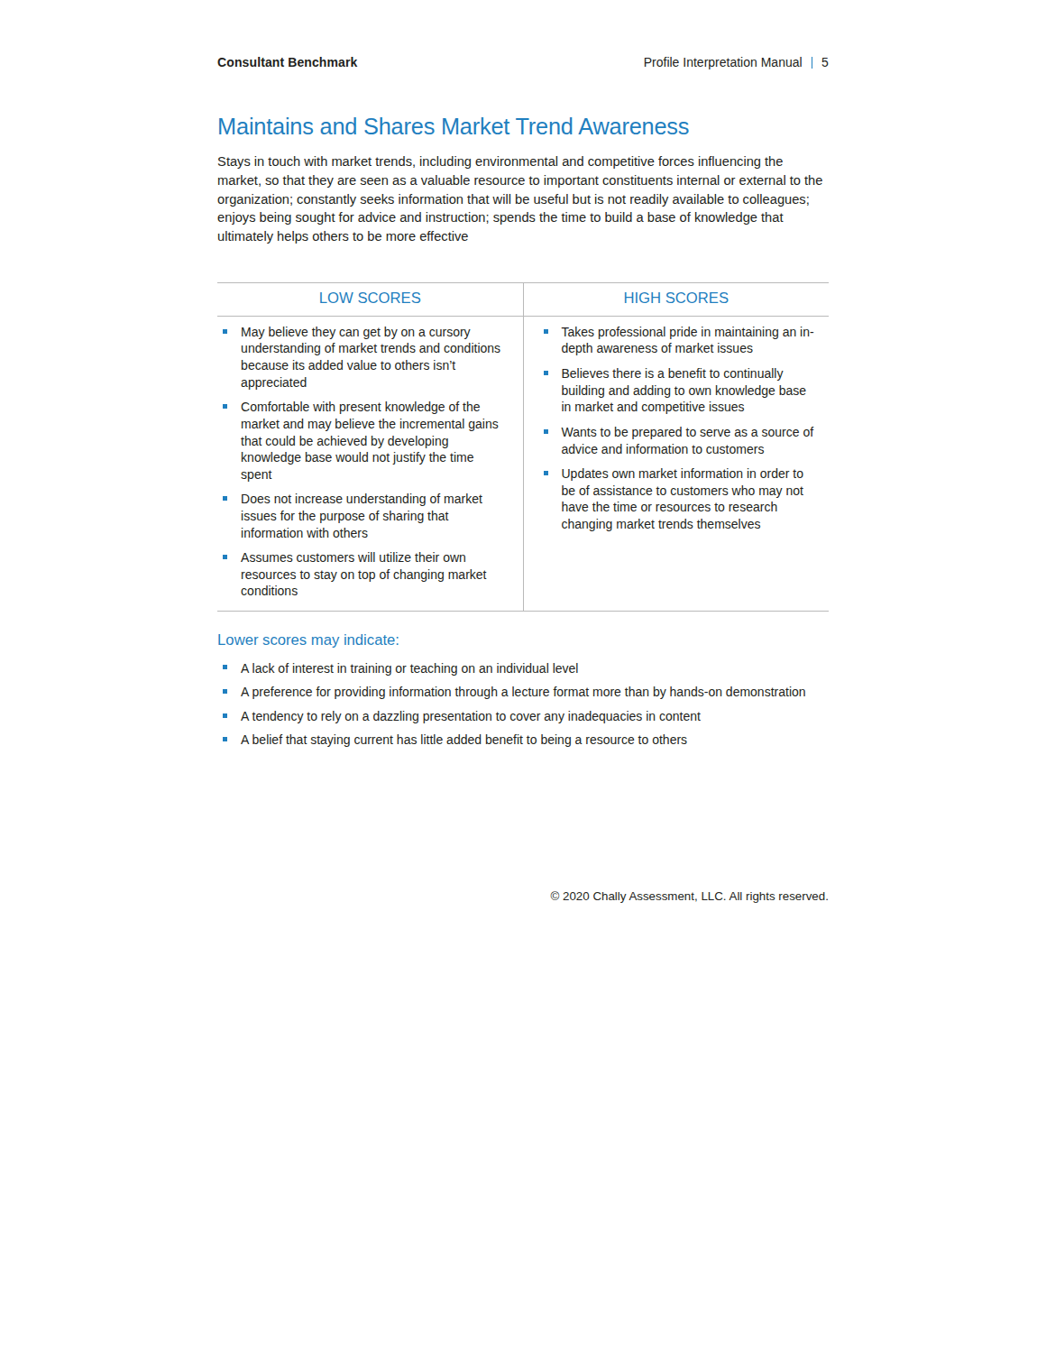Consultant Benchmark
Profile Interpretation Manual 5
Maintains and Shares Market Trend Awareness
Stays in touch with market trends, including environmental and competitive forces influencing the market, so that they are seen as a valuable resource to important constituents internal or external to the organization; constantly seeks information that will be useful but is not readily available to colleagues; enjoys being sought for advice and instruction; spends the time to build a base of knowledge that ultimately helps others to be more effective
| LOW SCORES | HIGH SCORES |
| --- | --- |
| May believe they can get by on a cursory understanding of market trends and conditions because its added value to others isn’t appreciated Comfortable with present knowledge of the market and may believe the incremental gains that could be achieved by developing knowledge base would not justify the time spent Does not increase understanding of market issues for the purpose of sharing that information with others Assumes customers will utilize their own resources to stay on top of changing market conditions | Takes professional pride in maintaining an in-depth awareness of market issues Believes there is a benefit to continually building and adding to own knowledge base in market and competitive issues Wants to be prepared to serve as a source of advice and information to customers Updates own market information in order to be of assistance to customers who may not have the time or resources to research changing market trends themselves |
Lower scores may indicate:
A lack of interest in training or teaching on an individual level
A preference for providing information through a lecture format more than by hands-on demonstration
A tendency to rely on a dazzling presentation to cover any inadequacies in content
A belief that staying current has little added benefit to being a resource to others
© 2020 Chally Assessment, LLC. All rights reserved.